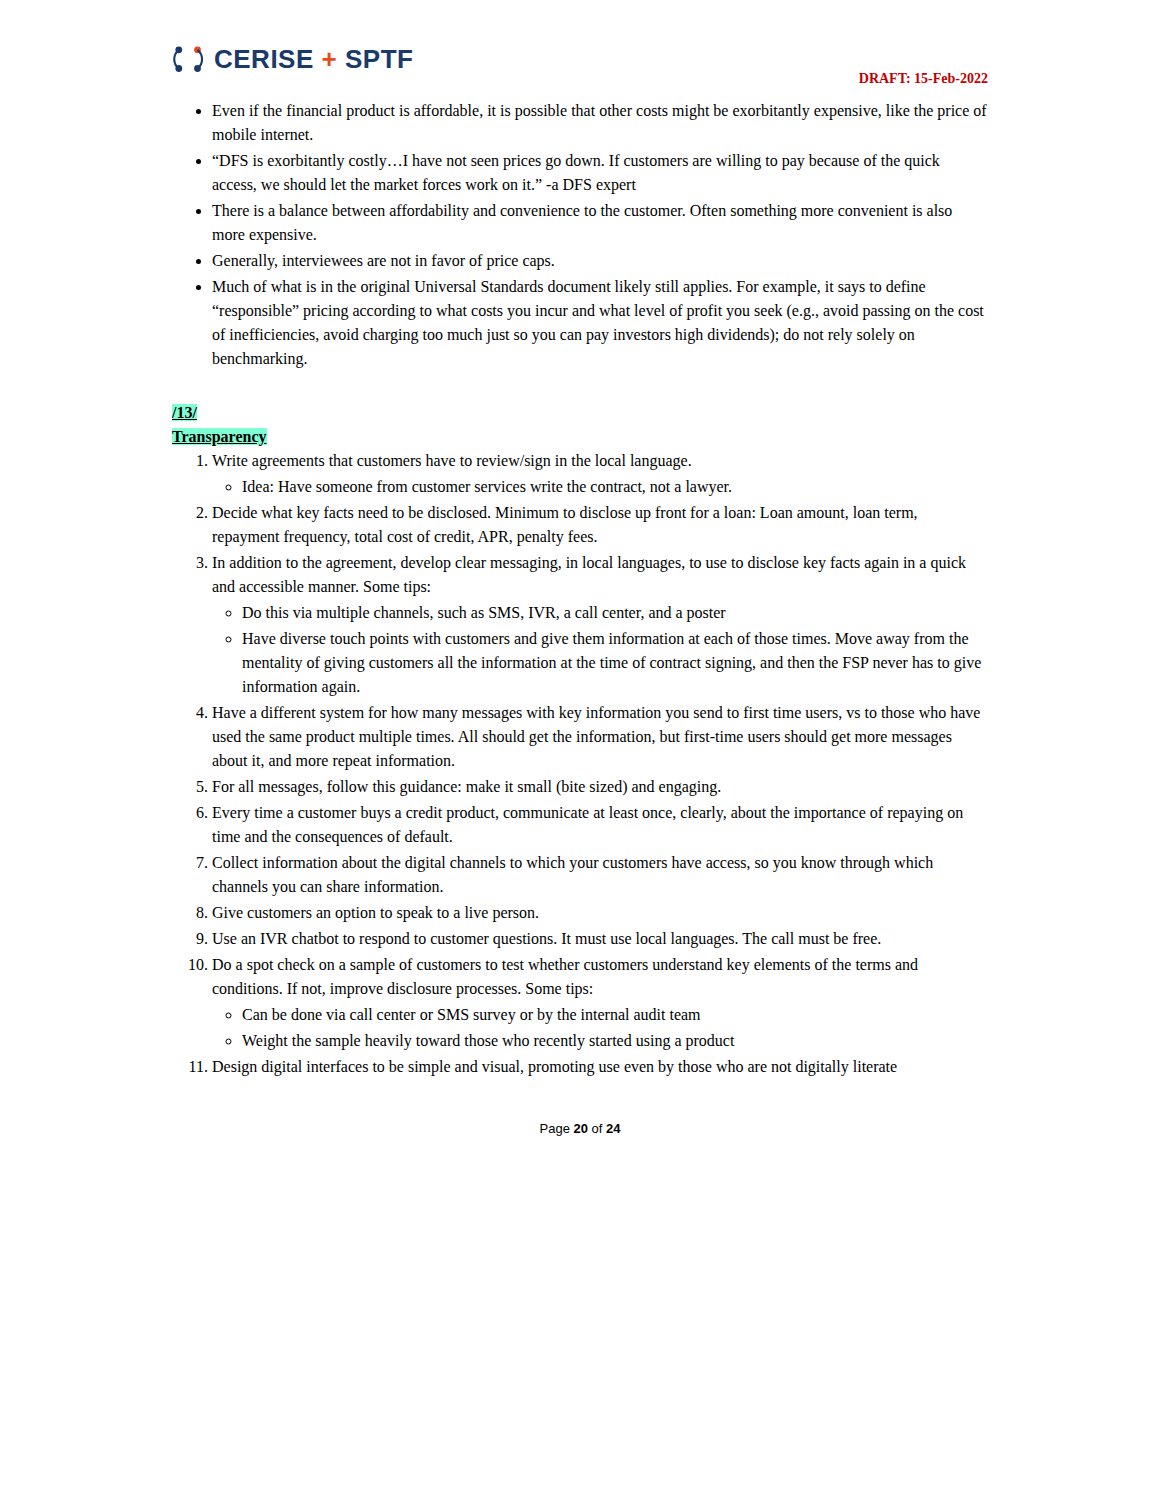CERISE + SPTF
DRAFT: 15-Feb-2022
Even if the financial product is affordable, it is possible that other costs might be exorbitantly expensive, like the price of mobile internet.
“DFS is exorbitantly costly…I have not seen prices go down. If customers are willing to pay because of the quick access, we should let the market forces work on it.” -a DFS expert
There is a balance between affordability and convenience to the customer. Often something more convenient is also more expensive.
Generally, interviewees are not in favor of price caps.
Much of what is in the original Universal Standards document likely still applies. For example, it says to define “responsible” pricing according to what costs you incur and what level of profit you seek (e.g., avoid passing on the cost of inefficiencies, avoid charging too much just so you can pay investors high dividends); do not rely solely on benchmarking.
/13/
Transparency
Write agreements that customers have to review/sign in the local language.
Idea: Have someone from customer services write the contract, not a lawyer.
Decide what key facts need to be disclosed. Minimum to disclose up front for a loan: Loan amount, loan term, repayment frequency, total cost of credit, APR, penalty fees.
In addition to the agreement, develop clear messaging, in local languages, to use to disclose key facts again in a quick and accessible manner. Some tips:
Do this via multiple channels, such as SMS, IVR, a call center, and a poster
Have diverse touch points with customers and give them information at each of those times. Move away from the mentality of giving customers all the information at the time of contract signing, and then the FSP never has to give information again.
Have a different system for how many messages with key information you send to first time users, vs to those who have used the same product multiple times. All should get the information, but first-time users should get more messages about it, and more repeat information.
For all messages, follow this guidance: make it small (bite sized) and engaging.
Every time a customer buys a credit product, communicate at least once, clearly, about the importance of repaying on time and the consequences of default.
Collect information about the digital channels to which your customers have access, so you know through which channels you can share information.
Give customers an option to speak to a live person.
Use an IVR chatbot to respond to customer questions. It must use local languages. The call must be free.
Do a spot check on a sample of customers to test whether customers understand key elements of the terms and conditions. If not, improve disclosure processes. Some tips:
Can be done via call center or SMS survey or by the internal audit team
Weight the sample heavily toward those who recently started using a product
Design digital interfaces to be simple and visual, promoting use even by those who are not digitally literate
Page 20 of 24